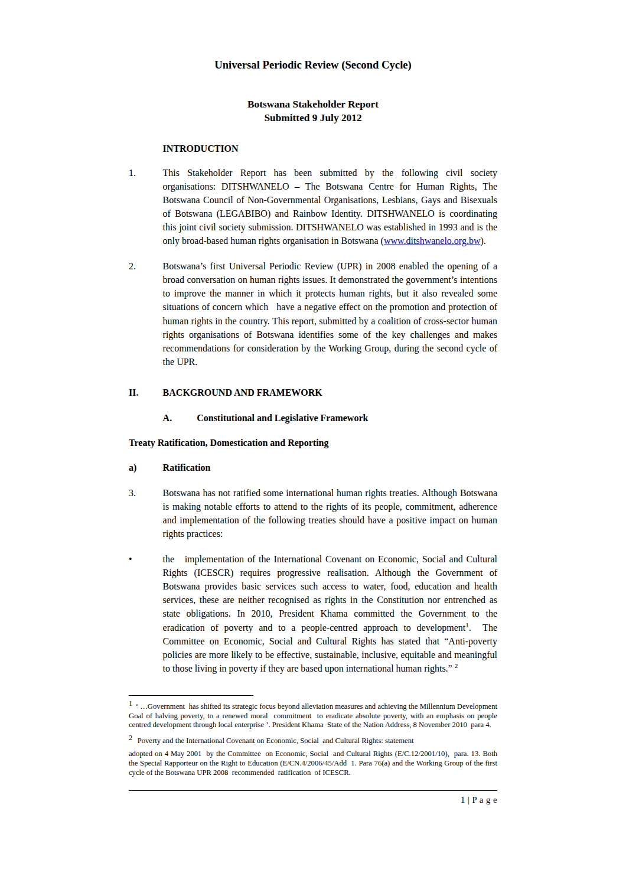Universal Periodic Review (Second Cycle)
Botswana Stakeholder Report Submitted 9 July 2012
INTRODUCTION
1.
This Stakeholder Report has been submitted by the following civil society organisations: DITSHWANELO – The Botswana Centre for Human Rights, The Botswana Council of Non-Governmental Organisations, Lesbians, Gays and Bisexuals of Botswana (LEGABIBO) and Rainbow Identity. DITSHWANELO is coordinating this joint civil society submission. DITSHWANELO was established in 1993 and is the only broad-based human rights organisation in Botswana (www.ditshwanelo.org.bw).
2.
Botswana’s first Universal Periodic Review (UPR) in 2008 enabled the opening of a broad conversation on human rights issues. It demonstrated the government’s intentions to improve the manner in which it protects human rights, but it also revealed some situations of concern which have a negative effect on the promotion and protection of human rights in the country. This report, submitted by a coalition of cross-sector human rights organisations of Botswana identifies some of the key challenges and makes recommendations for consideration by the Working Group, during the second cycle of the UPR.
II.
BACKGROUND AND FRAMEWORK
A.
Constitutional and Legislative Framework
Treaty Ratification, Domestication and Reporting
a)
Ratification
3.
Botswana has not ratified some international human rights treaties. Although Botswana is making notable efforts to attend to the rights of its people, commitment, adherence and implementation of the following treaties should have a positive impact on human rights practices:
•
the implementation of the International Covenant on Economic, Social and Cultural Rights (ICESCR) requires progressive realisation. Although the Government of Botswana provides basic services such access to water, food, education and health services, these are neither recognised as rights in the Constitution nor entrenched as state obligations. In 2010, President Khama committed the Government to the eradication of poverty and to a people-centred approach to development1. The Committee on Economic, Social and Cultural Rights has stated that “Anti-poverty policies are more likely to be effective, sustainable, inclusive, equitable and meaningful to those living in poverty if they are based upon international human rights.” 2
1 ‘ …Government has shifted its strategic focus beyond alleviation measures and achieving the Millennium Development Goal of halving poverty, to a renewed moral commitment to eradicate absolute poverty, with an emphasis on people centred development through local enterprise ’. President Khama State of the Nation Address, 8 November 2010 para 4.
2 Poverty and the International Covenant on Economic, Social and Cultural Rights: statement
adopted on 4 May 2001 by the Committee on Economic, Social and Cultural Rights (E/C.12/2001/10), para. 13. Both the Special Rapporteur on the Right to Education (E/CN.4/2006/45/Add 1. Para 76(a) and the Working Group of the first cycle of the Botswana UPR 2008 recommended ratification of ICESCR.
1 | P a g e